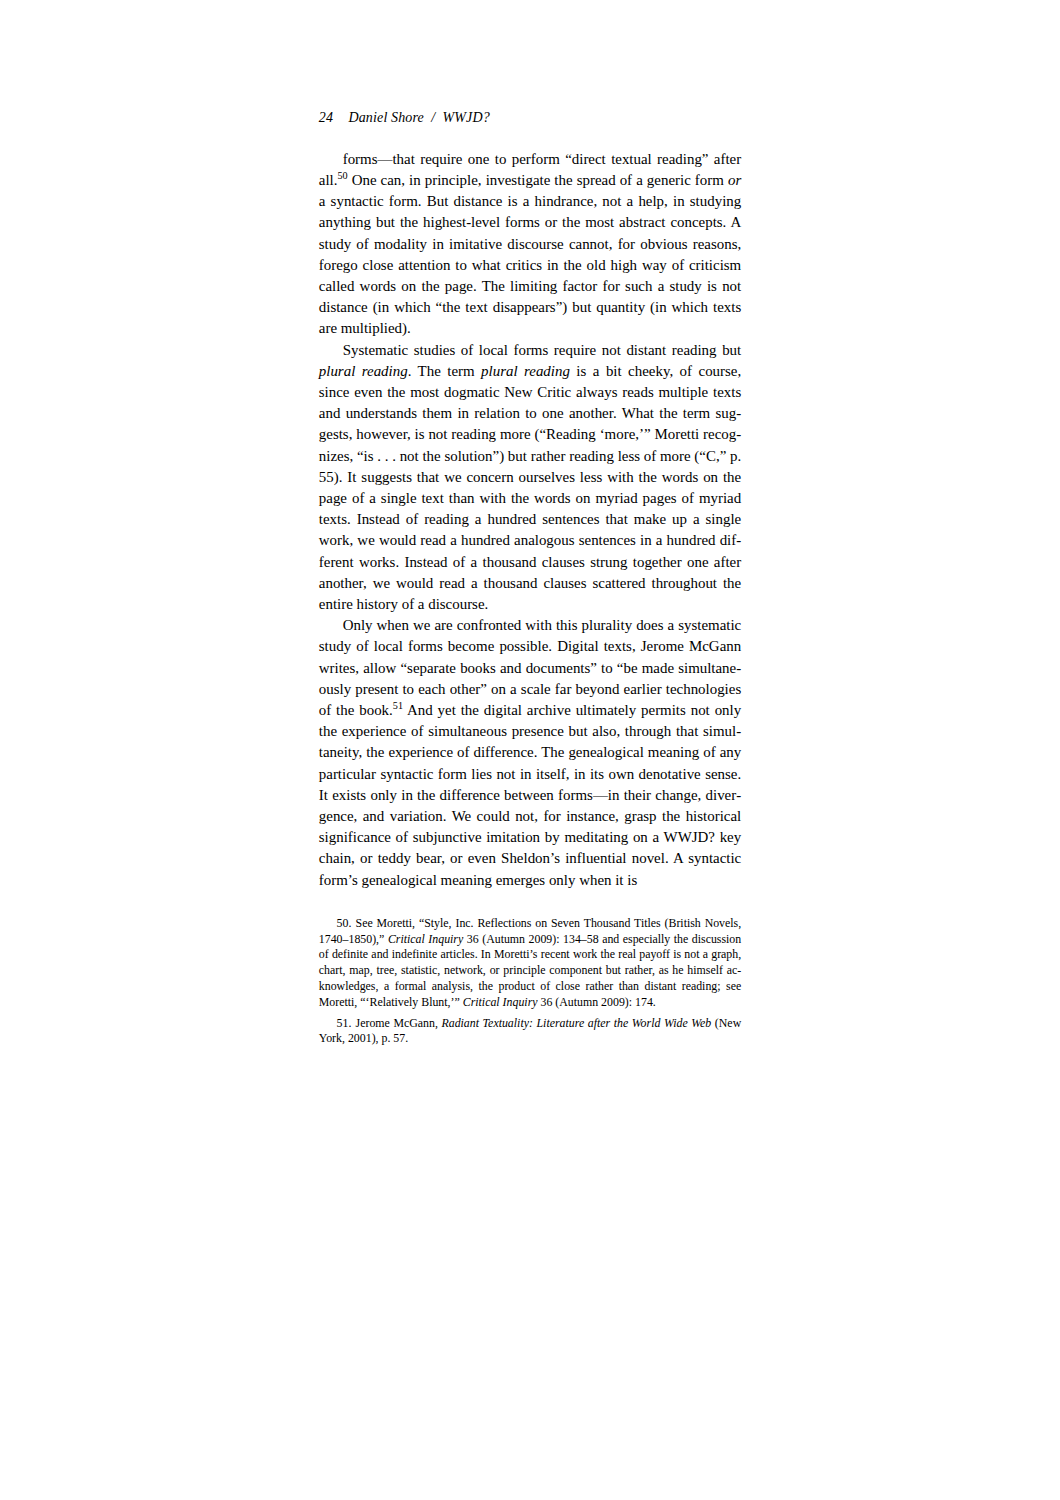24 Daniel Shore / WWJD?
forms—that require one to perform “direct textual reading” after all.50 One can, in principle, investigate the spread of a generic form or a syntactic form. But distance is a hindrance, not a help, in studying anything but the highest-level forms or the most abstract concepts. A study of modality in imitative discourse cannot, for obvious reasons, forego close attention to what critics in the old high way of criticism called words on the page. The limiting factor for such a study is not distance (in which “the text disappears”) but quantity (in which texts are multiplied).
Systematic studies of local forms require not distant reading but plural reading. The term plural reading is a bit cheeky, of course, since even the most dogmatic New Critic always reads multiple texts and understands them in relation to one another. What the term suggests, however, is not reading more (“Reading ‘more,’” Moretti recognizes, “is . . . not the solution”) but rather reading less of more (“C,” p. 55). It suggests that we concern ourselves less with the words on the page of a single text than with the words on myriad pages of myriad texts. Instead of reading a hundred sentences that make up a single work, we would read a hundred analogous sentences in a hundred different works. Instead of a thousand clauses strung together one after another, we would read a thousand clauses scattered throughout the entire history of a discourse.
Only when we are confronted with this plurality does a systematic study of local forms become possible. Digital texts, Jerome McGann writes, allow “separate books and documents” to “be made simultaneously present to each other” on a scale far beyond earlier technologies of the book.51 And yet the digital archive ultimately permits not only the experience of simultaneous presence but also, through that simultaneity, the experience of difference. The genealogical meaning of any particular syntactic form lies not in itself, in its own denotative sense. It exists only in the difference between forms—in their change, divergence, and variation. We could not, for instance, grasp the historical significance of subjunctive imitation by meditating on a WWJD? key chain, or teddy bear, or even Sheldon’s influential novel. A syntactic form’s genealogical meaning emerges only when it is
50. See Moretti, “Style, Inc. Reflections on Seven Thousand Titles (British Novels, 1740–1850),” Critical Inquiry 36 (Autumn 2009): 134–58 and especially the discussion of definite and indefinite articles. In Moretti’s recent work the real payoff is not a graph, chart, map, tree, statistic, network, or principle component but rather, as he himself acknowledges, a formal analysis, the product of close rather than distant reading; see Moretti, “‘Relatively Blunt,’” Critical Inquiry 36 (Autumn 2009): 174.
51. Jerome McGann, Radiant Textuality: Literature after the World Wide Web (New York, 2001), p. 57.